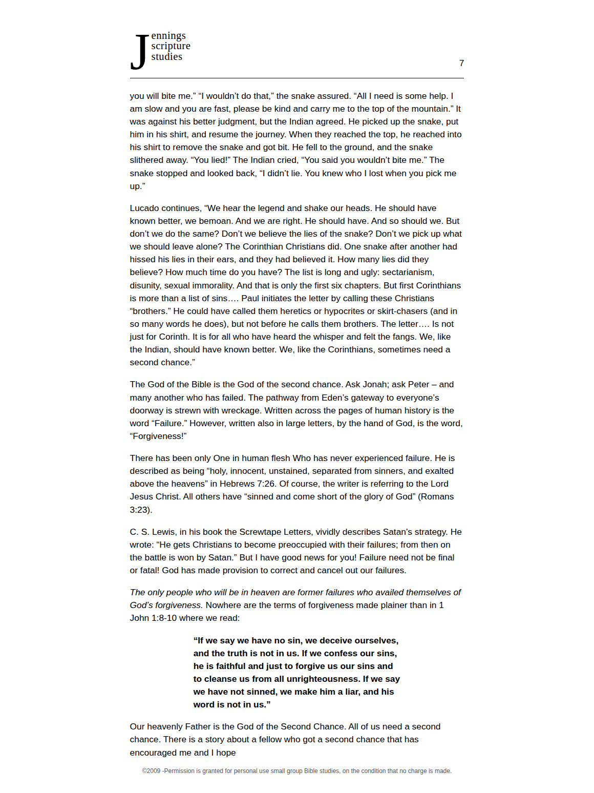J
ennings scripture studies
7
you will bite me.” “I wouldn’t do that,” the snake assured. “All I need is some help. I am slow and you are fast, please be kind and carry me to the top of the mountain.” It was against his better judgment, but the Indian agreed. He picked up the snake, put him in his shirt, and resume the journey. When they reached the top, he reached into his shirt to remove the snake and got bit. He fell to the ground, and the snake slithered away. “You lied!” The Indian cried, “You said you wouldn’t bite me.” The snake stopped and looked back, “I didn’t lie. You knew who I lost when you pick me up.”
Lucado continues, “We hear the legend and shake our heads. He should have known better, we bemoan. And we are right. He should have. And so should we. But don’t we do the same? Don’t we believe the lies of the snake? Don’t we pick up what we should leave alone? The Corinthian Christians did. One snake after another had hissed his lies in their ears, and they had believed it. How many lies did they believe? How much time do you have? The list is long and ugly: sectarianism, disunity, sexual immorality. And that is only the first six chapters. But first Corinthians is more than a list of sins…. Paul initiates the letter by calling these Christians “brothers.” He could have called them heretics or hypocrites or skirt-chasers (and in so many words he does), but not before he calls them brothers. The letter…. Is not just for Corinth. It is for all who have heard the whisper and felt the fangs. We, like the Indian, should have known better. We, like the Corinthians, sometimes need a second chance.”
The God of the Bible is the God of the second chance. Ask Jonah; ask Peter – and many another who has failed. The pathway from Eden’s gateway to everyone’s doorway is strewn with wreckage. Written across the pages of human history is the word “Failure.” However, written also in large letters, by the hand of God, is the word, “Forgiveness!”
There has been only One in human flesh Who has never experienced failure. He is described as being “holy, innocent, unstained, separated from sinners, and exalted above the heavens” in Hebrews 7:26. Of course, the writer is referring to the Lord Jesus Christ. All others have “sinned and come short of the glory of God” (Romans 3:23).
C. S. Lewis, in his book the Screwtape Letters, vividly describes Satan's strategy. He wrote: “He gets Christians to become preoccupied with their failures; from then on the battle is won by Satan.” But I have good news for you! Failure need not be final or fatal! God has made provision to correct and cancel out our failures.
The only people who will be in heaven are former failures who availed themselves of God’s forgiveness. Nowhere are the terms of forgiveness made plainer than in 1 John 1:8-10 where we read:
“If we say we have no sin, we deceive ourselves, and the truth is not in us. If we confess our sins, he is faithful and just to forgive us our sins and to cleanse us from all unrighteousness. If we say we have not sinned, we make him a liar, and his word is not in us.”
Our heavenly Father is the God of the Second Chance. All of us need a second chance. There is a story about a fellow who got a second chance that has encouraged me and I hope
©2009 -Permission is granted for personal use small group Bible studies, on the condition that no charge is made.